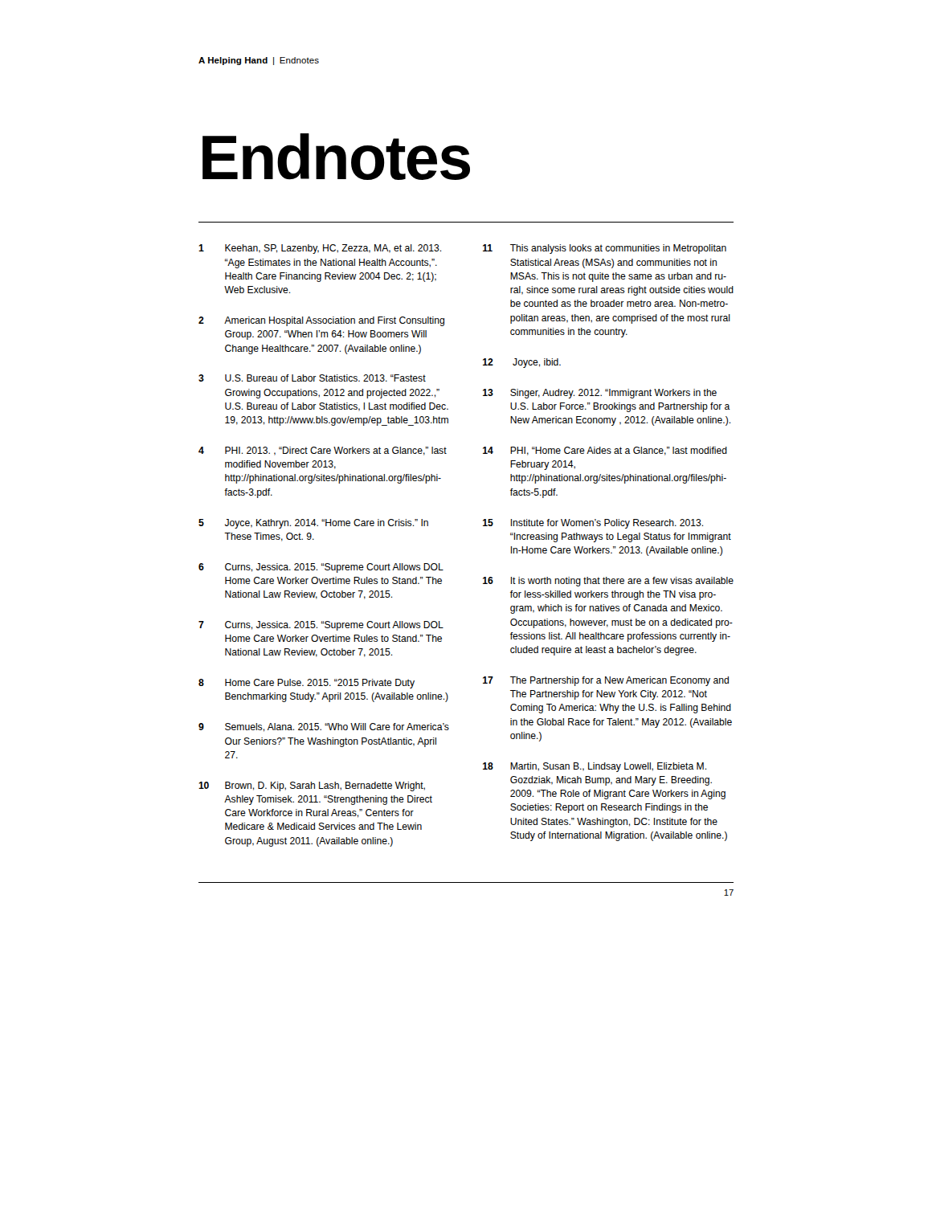A Helping Hand|Endnotes
Endnotes
1 Keehan, SP, Lazenby, HC, Zezza, MA, et al. 2013. “Age Estimates in the National Health Accounts,”. Health Care Financing Review 2004 Dec. 2; 1(1); Web Exclusive.
2 American Hospital Association and First Consulting Group. 2007. “When I’m 64: How Boomers Will Change Healthcare.” 2007. (Available online.)
3 U.S. Bureau of Labor Statistics. 2013. “Fastest Growing Occupations, 2012 and projected 2022.,” U.S. Bureau of Labor Statistics, l Last modified Dec. 19, 2013, http://www.bls.gov/emp/ep_table_103.htm
4 PHI. 2013. , “Direct Care Workers at a Glance,” last modified November 2013, http://phinational.org/sites/phinational.org/files/phi-facts-3.pdf.
5 Joyce, Kathryn. 2014. “Home Care in Crisis.” In These Times, Oct. 9.
6 Curns, Jessica. 2015. “Supreme Court Allows DOL Home Care Worker Overtime Rules to Stand.” The National Law Review, October 7, 2015.
7 Curns, Jessica. 2015. “Supreme Court Allows DOL Home Care Worker Overtime Rules to Stand.” The National Law Review, October 7, 2015.
8 Home Care Pulse. 2015. “2015 Private Duty Benchmarking Study.” April 2015. (Available online.)
9 Semuels, Alana. 2015. “Who Will Care for America’s Our Seniors?” The Washington PostAtlantic, April 27.
10 Brown, D. Kip, Sarah Lash, Bernadette Wright, Ashley Tomisek. 2011. “Strengthening the Direct Care Workforce in Rural Areas,” Centers for Medicare & Medicaid Services and The Lewin Group, August 2011. (Available online.)
11 This analysis looks at communities in Metropolitan Statistical Areas (MSAs) and communities not in MSAs. This is not quite the same as urban and rural, since some rural areas right outside cities would be counted as the broader metro area. Non-metropolitan areas, then, are comprised of the most rural communities in the country.
12 Joyce, ibid.
13 Singer, Audrey. 2012. “Immigrant Workers in the U.S. Labor Force.” Brookings and Partnership for a New American Economy , 2012. (Available online.).
14 PHI, “Home Care Aides at a Glance,” last modified February 2014, http://phinational.org/sites/phinational.org/files/phi-facts-5.pdf.
15 Institute for Women’s Policy Research. 2013. “Increasing Pathways to Legal Status for Immigrant In-Home Care Workers.” 2013. (Available online.)
16 It is worth noting that there are a few visas available for less-skilled workers through the TN visa program, which is for natives of Canada and Mexico. Occupations, however, must be on a dedicated professions list. All healthcare professions currently included require at least a bachelor’s degree.
17 The Partnership for a New American Economy and The Partnership for New York City. 2012. “Not Coming To America: Why the U.S. is Falling Behind in the Global Race for Talent.” May 2012. (Available online.)
18 Martin, Susan B., Lindsay Lowell, Elizbieta M. Gozdziak, Micah Bump, and Mary E. Breeding. 2009. “The Role of Migrant Care Workers in Aging Societies: Report on Research Findings in the United States.” Washington, DC: Institute for the Study of International Migration. (Available online.)
17